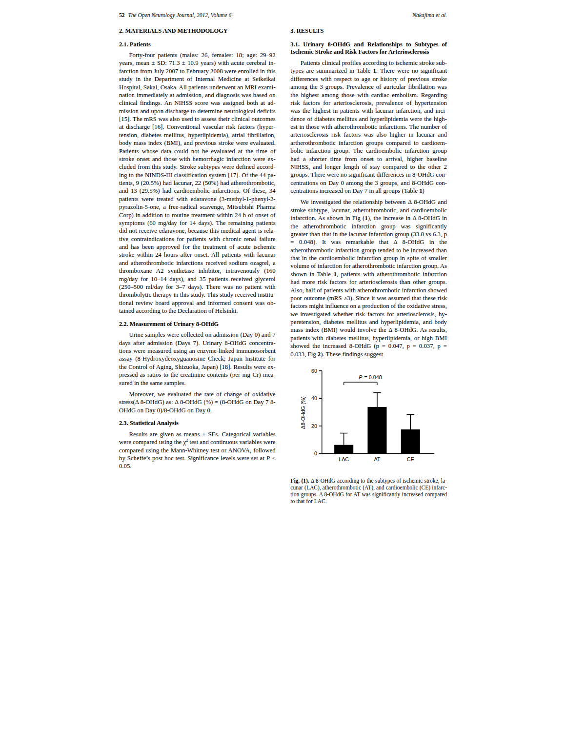52 The Open Neurology Journal, 2012, Volume 6 Nakajima et al.
2. Materials and Methodology
2.1. Patients
Forty-four patients (males: 26, females: 18; age: 29–92 years, mean ± SD: 71.3 ± 10.9 years) with acute cerebral infarction from July 2007 to February 2008 were enrolled in this study in the Department of Internal Medicine at Seikeikai Hospital, Sakai, Osaka. All patients underwent an MRI examination immediately at admission, and diagnosis was based on clinical findings. An NIHSS score was assigned both at admission and upon discharge to determine neurological deficits [15]. The mRS was also used to assess their clinical outcomes at discharge [16]. Conventional vascular risk factors (hypertension, diabetes mellitus, hyperlipidemia), atrial fibrillation, body mass index (BMI), and previous stroke were evaluated. Patients whose data could not be evaluated at the time of stroke onset and those with hemorrhagic infarction were excluded from this study. Stroke subtypes were defined according to the NINDS-III classification system [17]. Of the 44 patients, 9 (20.5%) had lacunar, 22 (50%) had atherothrombotic, and 13 (29.5%) had cardioembolic infarctions. Of these, 34 patients were treated with edaravone (3-methyl-1-phenyl-2-pyrazolin-5-one, a free-radical scavenge, Mitsubishi Pharma Corp) in addition to routine treatment within 24 h of onset of symptoms (60 mg/day for 14 days). The remaining patients did not receive edaravone, because this medical agent is relative contraindications for patients with chronic renal failure and has been approved for the treatment of acute ischemic stroke within 24 hours after onset. All patients with lacunar and atherothrombotic infarctions received sodium ozagrel, a thromboxane A2 synthetase inhibitor, intravenously (160 mg/day for 10–14 days), and 35 patients received glycerol (250–500 ml/day for 3–7 days). There was no patient with thrombolytic therapy in this study. This study received institutional review board approval and informed consent was obtained according to the Declaration of Helsinki.
2.2. Measurement of Urinary 8-OHdG
Urine samples were collected on admission (Day 0) and 7 days after admission (Days 7). Urinary 8-OHdG concentrations were measured using an enzyme-linked immunosorbent assay (8-Hydroxydeoxyguanosine Check; Japan Institute for the Control of Aging, Shizuoka, Japan) [18]. Results were expressed as ratios to the creatinine contents (per mg Cr) measured in the same samples.
Moreover, we evaluated the rate of change of oxidative stress(Δ 8-OHdG) as: Δ 8-OHdG (%) = (8-OHdG on Day 7 8-OHdG on Day 0)/8-OHdG on Day 0.
2.3. Statistical Analysis
Results are given as means ± SEs. Categorical variables were compared using the χ2 test and continuous variables were compared using the Mann-Whitney test or ANOVA, followed by Scheffe’s post hoc test. Significance levels were set at P < 0.05.
3. Results
3.1. Urinary 8-OHdG and Relationships to Subtypes of Ischemic Stroke and Risk Factors for Arteriosclerosis
Patients clinical profiles according to ischemic stroke subtypes are summarized in Table 1. There were no significant differences with respect to age or history of previous stroke among the 3 groups. Prevalence of auricular fibrillation was the highest among those with cardiac embolism. Regarding risk factors for arteriosclerosis, prevalence of hypertension was the highest in patients with lacunar infarction, and incidence of diabetes mellitus and hyperlipidemia were the highest in those with atherothrombotic infarctions. The number of arteriosclerosis risk factors was also higher in lacunar and artherothrombotic infarction groups compared to cardioembolic infarction group. The cardioembolic infarction group had a shorter time from onset to arrival, higher baseline NIHSS, and longer length of stay compared to the other 2 groups. There were no significant differences in 8-OHdG concentrations on Day 0 among the 3 groups, and 8-OHdG concentrations increased on Day 7 in all groups (Table 1)
We investigated the relationship between Δ 8-OHdG and stroke subtype, lacunar, atherothrombotic, and cardioembolic infarction. As shown in Fig (1), the increase in Δ 8-OHdG in the atherothrombotic infarction group was significantly greater than that in the lacunar infarction group (33.8 vs 6.3, p = 0.048). It was remarkable that Δ 8-OHdG in the atherothrombotic infarction group tended to be increased than that in the cardioembolic infarction group in spite of smaller volume of infarction for atherothrombotic infarction group. As shown in Table 1, patients with atherothrombotic infarction had more risk factors for arteriosclerosis than other groups. Also, half of patients with atherothrombotic infarction showed poor outcome (mRS ≥3). Since it was assumed that these risk factors might influence on a production of the oxidative stress, we investigated whether risk factors for arteriosclerosis, hyperetension, diabetes mellitus and hyperlipidemia, and body mass index (BMI) would involve the Δ 8-OHdG. As results, patients with diabetes mellitus, hyperlipidemia, or high BMI showed the increased 8-OHdG (p = 0.047, p = 0.037, p = 0.033, Fig 2). These findings suggest
0 20 40 60 Δ8-OHdG (%) P = 0.048 LAC AT CE
Fig. (1). Δ 8-OHdG according to the subtypes of ischemic stroke, lacunar (LAC), atherothrombotic (AT), and cardioembolic (CE) infarction groups. Δ 8-OHdG for AT was significantly increased compared to that for LAC.